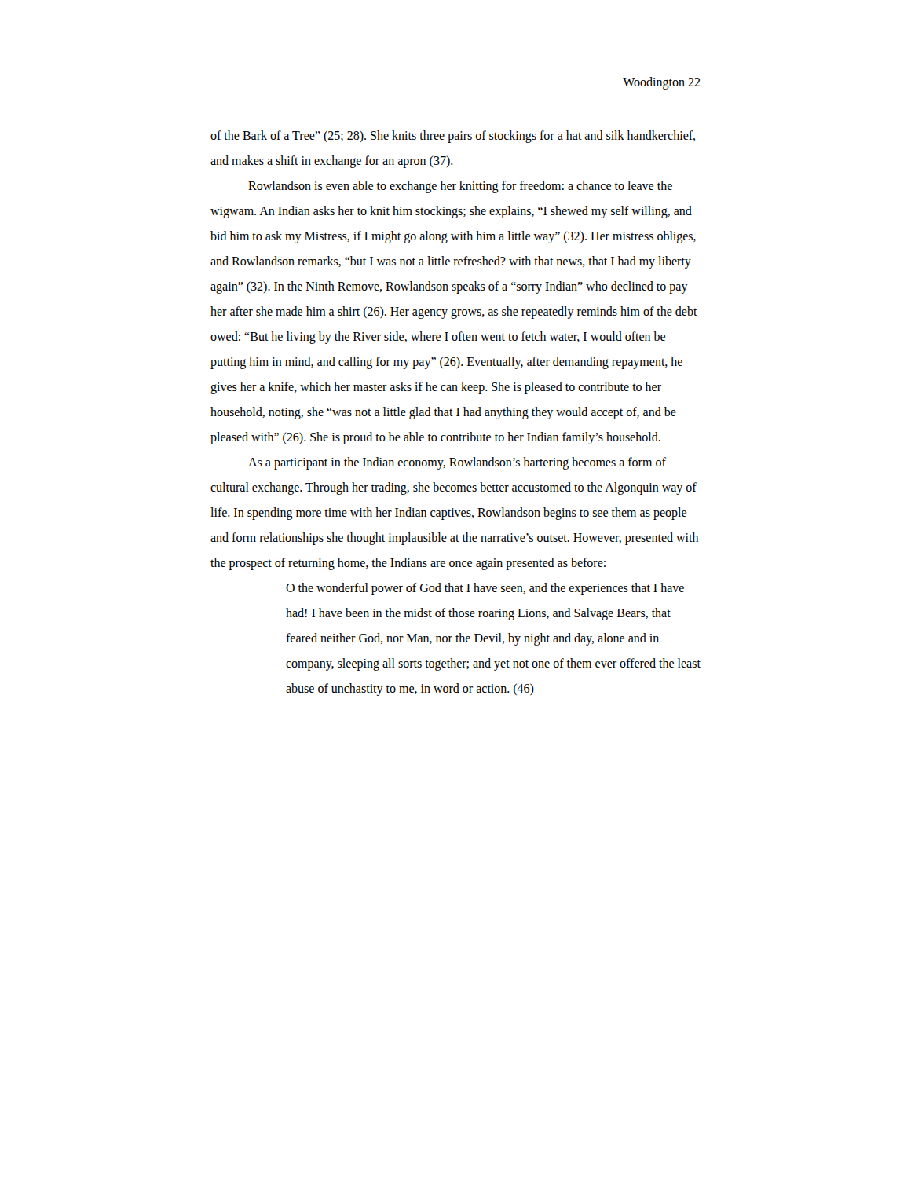Woodington 22
of the Bark of a Tree” (25; 28). She knits three pairs of stockings for a hat and silk handkerchief, and makes a shift in exchange for an apron (37).
Rowlandson is even able to exchange her knitting for freedom: a chance to leave the wigwam. An Indian asks her to knit him stockings; she explains, “I shewed my self willing, and bid him to ask my Mistress, if I might go along with him a little way” (32). Her mistress obliges, and Rowlandson remarks, “but I was not a little refreshed? with that news, that I had my liberty again” (32). In the Ninth Remove, Rowlandson speaks of a “sorry Indian” who declined to pay her after she made him a shirt (26). Her agency grows, as she repeatedly reminds him of the debt owed: “But he living by the River side, where I often went to fetch water, I would often be putting him in mind, and calling for my pay” (26). Eventually, after demanding repayment, he gives her a knife, which her master asks if he can keep. She is pleased to contribute to her household, noting, she “was not a little glad that I had anything they would accept of, and be pleased with” (26). She is proud to be able to contribute to her Indian family’s household.
As a participant in the Indian economy, Rowlandson’s bartering becomes a form of cultural exchange. Through her trading, she becomes better accustomed to the Algonquin way of life. In spending more time with her Indian captives, Rowlandson begins to see them as people and form relationships she thought implausible at the narrative’s outset. However, presented with the prospect of returning home, the Indians are once again presented as before:
O the wonderful power of God that I have seen, and the experiences that I have had! I have been in the midst of those roaring Lions, and Salvage Bears, that feared neither God, nor Man, nor the Devil, by night and day, alone and in company, sleeping all sorts together; and yet not one of them ever offered the least abuse of unchastity to me, in word or action. (46)